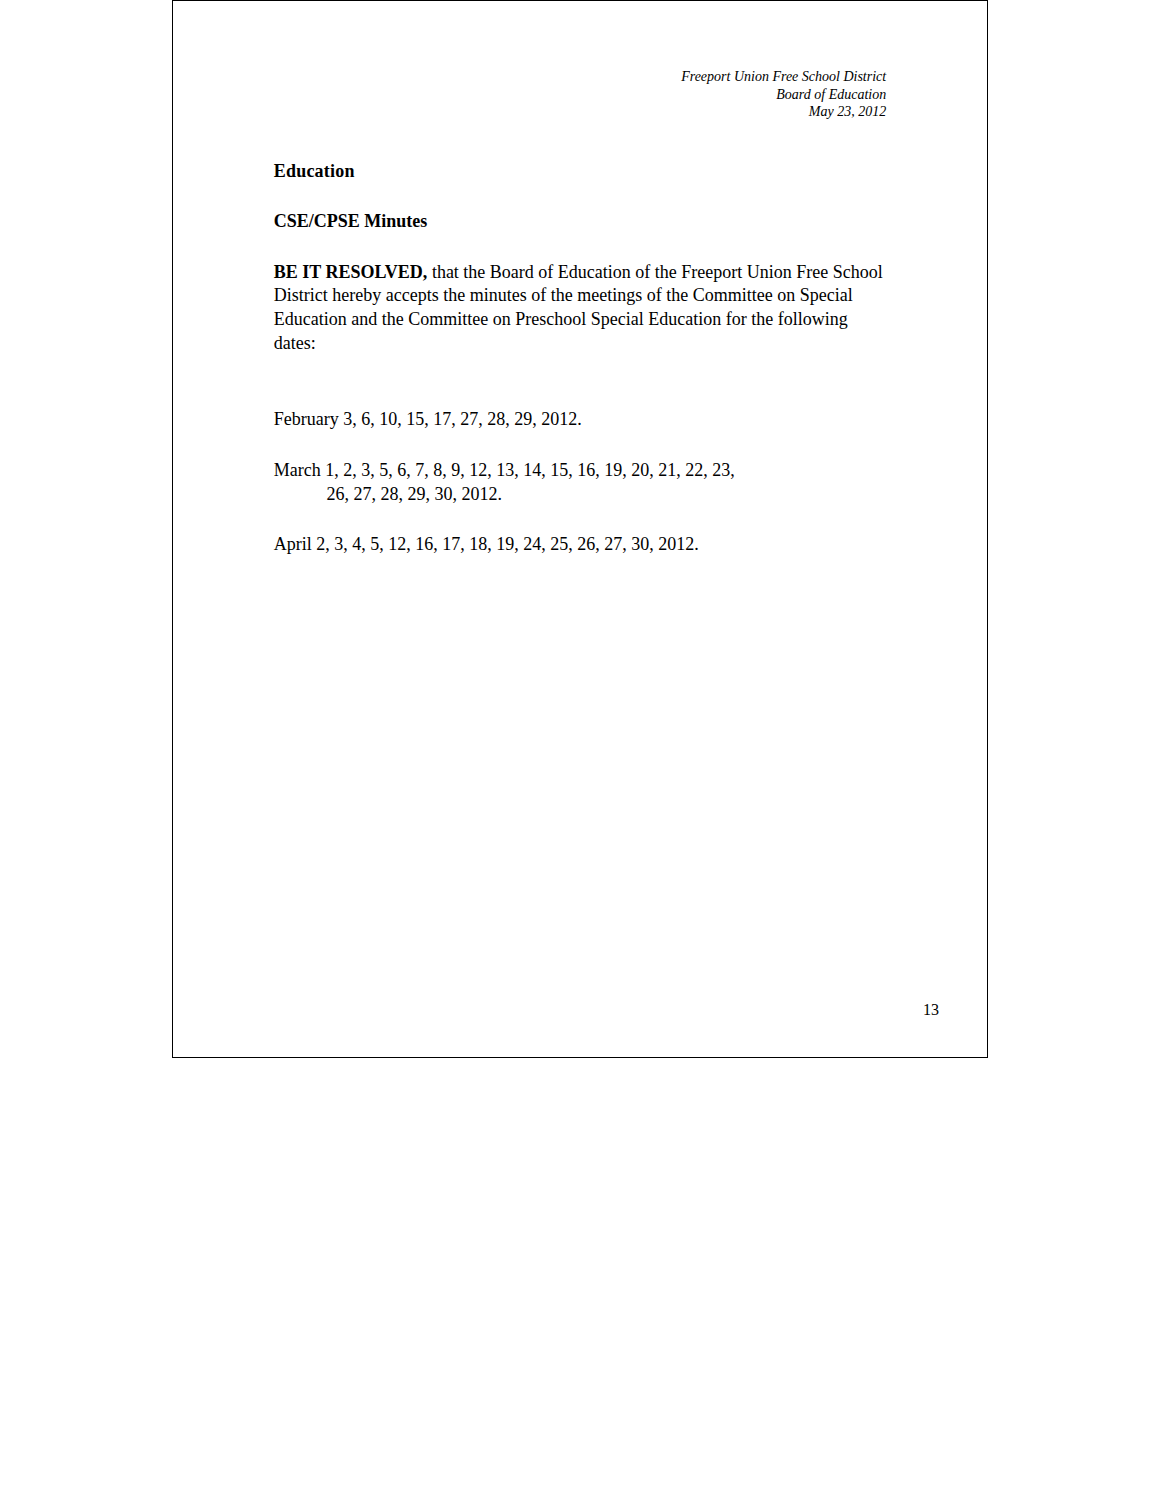Freeport Union Free School District
Board of Education
May 23, 2012
Education
CSE/CPSE Minutes
BE IT RESOLVED, that the Board of Education of the Freeport Union Free School District hereby accepts the minutes of the meetings of the Committee on Special Education and the Committee on Preschool Special Education for the following dates:
February 3, 6, 10, 15, 17, 27, 28, 29, 2012.
March 1, 2, 3, 5, 6, 7, 8, 9, 12, 13, 14, 15, 16, 19, 20, 21, 22, 23,26, 27, 28, 29, 30, 2012.
April 2, 3, 4, 5, 12, 16, 17, 18, 19, 24, 25, 26, 27, 30, 2012.
13